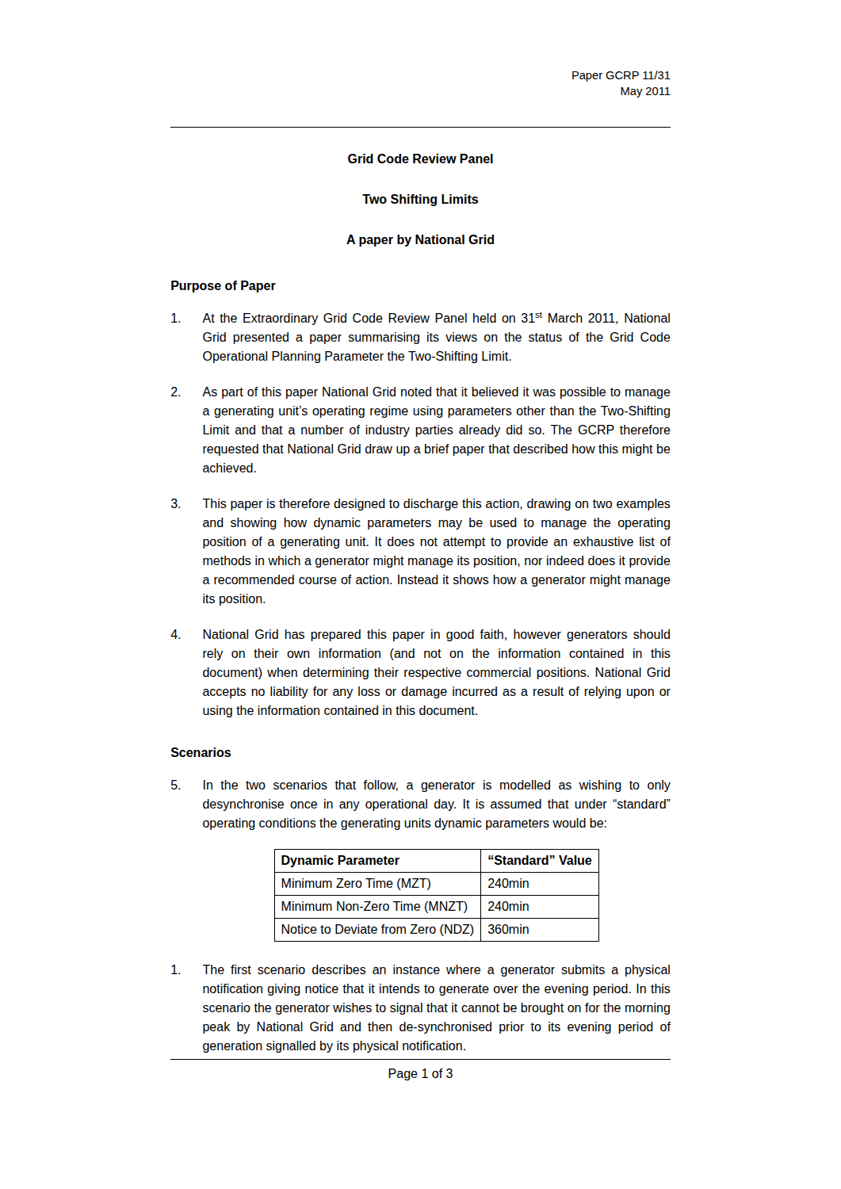Paper GCRP 11/31
May 2011
Grid Code Review Panel
Two Shifting Limits
A paper by National Grid
Purpose of Paper
At the Extraordinary Grid Code Review Panel held on 31st March 2011, National Grid presented a paper summarising its views on the status of the Grid Code Operational Planning Parameter the Two-Shifting Limit.
As part of this paper National Grid noted that it believed it was possible to manage a generating unit’s operating regime using parameters other than the Two-Shifting Limit and that a number of industry parties already did so. The GCRP therefore requested that National Grid draw up a brief paper that described how this might be achieved.
This paper is therefore designed to discharge this action, drawing on two examples and showing how dynamic parameters may be used to manage the operating position of a generating unit. It does not attempt to provide an exhaustive list of methods in which a generator might manage its position, nor indeed does it provide a recommended course of action. Instead it shows how a generator might manage its position.
National Grid has prepared this paper in good faith, however generators should rely on their own information (and not on the information contained in this document) when determining their respective commercial positions. National Grid accepts no liability for any loss or damage incurred as a result of relying upon or using the information contained in this document.
Scenarios
In the two scenarios that follow, a generator is modelled as wishing to only desynchronise once in any operational day. It is assumed that under “standard” operating conditions the generating units dynamic parameters would be:
| Dynamic Parameter | “Standard” Value |
| --- | --- |
| Minimum Zero Time (MZT) | 240min |
| Minimum Non-Zero Time (MNZT) | 240min |
| Notice to Deviate from Zero (NDZ) | 360min |
The first scenario describes an instance where a generator submits a physical notification giving notice that it intends to generate over the evening period. In this scenario the generator wishes to signal that it cannot be brought on for the morning peak by National Grid and then de-synchronised prior to its evening period of generation signalled by its physical notification.
Page 1 of 3